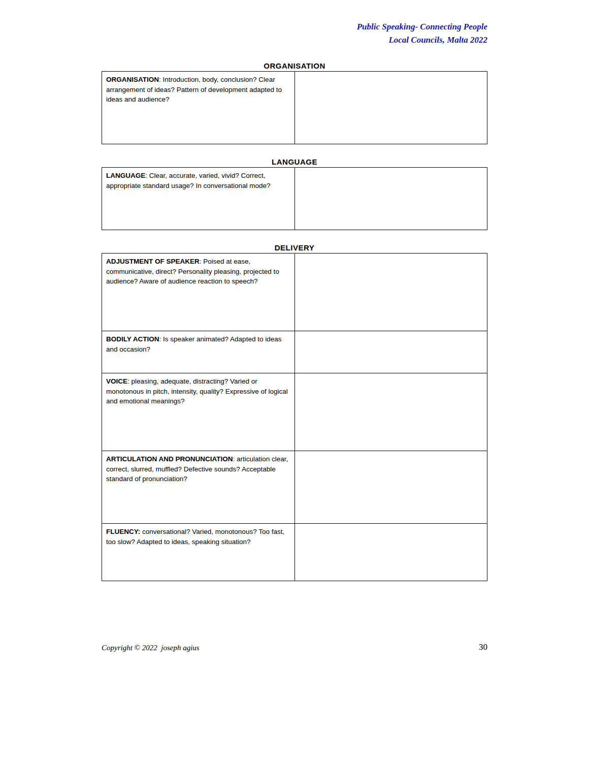Public Speaking- Connecting People
Local Councils, Malta 2022
ORGANISATION
| ORGANISATION : Introduction, body, conclusion? Clear arrangement of ideas? Pattern of development adapted to ideas and audience? | |
LANGUAGE
| LANGUAGE : Clear, accurate, varied, vivid? Correct, appropriate standard usage? In conversational mode? | |
DELIVERY
| ADJUSTMENT OF SPEAKER : Poised at ease, communicative, direct? Personality pleasing, projected to audience? Aware of audience reaction to speech? | |
| BODILY ACTION : Is speaker animated? Adapted to ideas and occasion? | |
| VOICE : pleasing, adequate, distracting? Varied or monotonous in pitch, intensity, quality? Expressive of logical and emotional meanings? | |
| ARTICULATION AND PRONUNCIATION : articulation clear, correct, slurred, muffled? Defective sounds? Acceptable standard of pronunciation? | |
| FLUENCY: conversational? Varied, monotonous? Too fast, too slow? Adapted to ideas, speaking situation? | |
Copyright © 2022 joseph agius
30